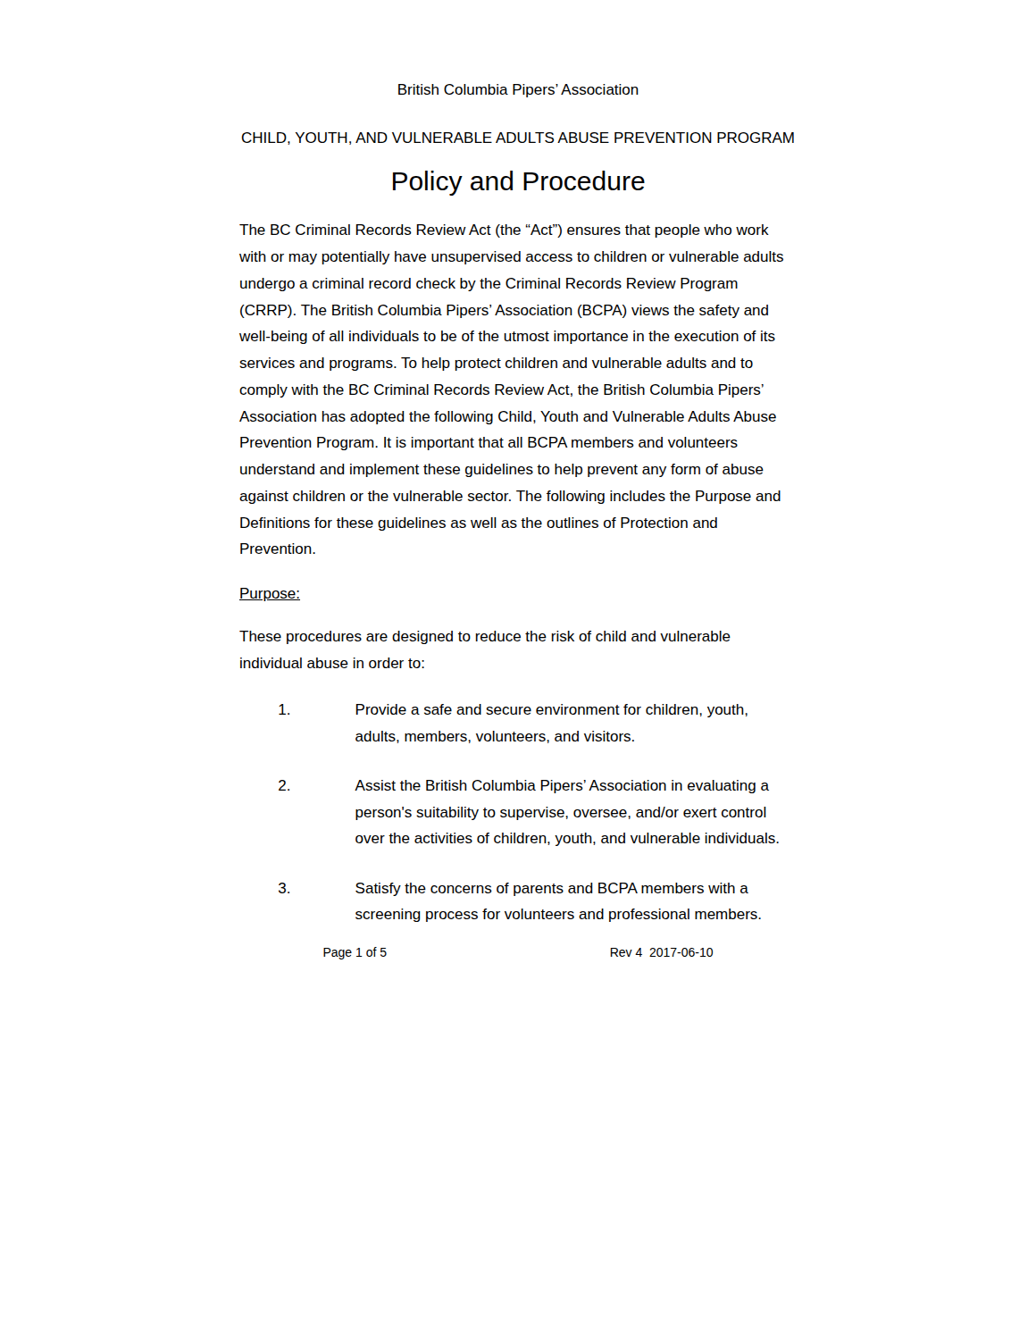British Columbia Pipers’ Association
CHILD, YOUTH, AND VULNERABLE ADULTS ABUSE PREVENTION PROGRAM
Policy and Procedure
The BC Criminal Records Review Act (the “Act”) ensures that people who work with or may potentially have unsupervised access to children or vulnerable adults undergo a criminal record check by the Criminal Records Review Program (CRRP). The British Columbia Pipers’ Association (BCPA) views the safety and well-being of all individuals to be of the utmost importance in the execution of its services and programs. To help protect children and vulnerable adults and to comply with the BC Criminal Records Review Act, the British Columbia Pipers’ Association has adopted the following Child, Youth and Vulnerable Adults Abuse Prevention Program. It is important that all BCPA members and volunteers understand and implement these guidelines to help prevent any form of abuse against children or the vulnerable sector. The following includes the Purpose and Definitions for these guidelines as well as the outlines of Protection and Prevention.
Purpose:
These procedures are designed to reduce the risk of child and vulnerable individual abuse in order to:
Provide a safe and secure environment for children, youth, adults, members, volunteers, and visitors.
Assist the British Columbia Pipers’ Association in evaluating a person's suitability to supervise, oversee, and/or exert control over the activities of children, youth, and vulnerable individuals.
Satisfy the concerns of parents and BCPA members with a screening process for volunteers and professional members.
Page 1 of 5 Rev 4 2017-06-10